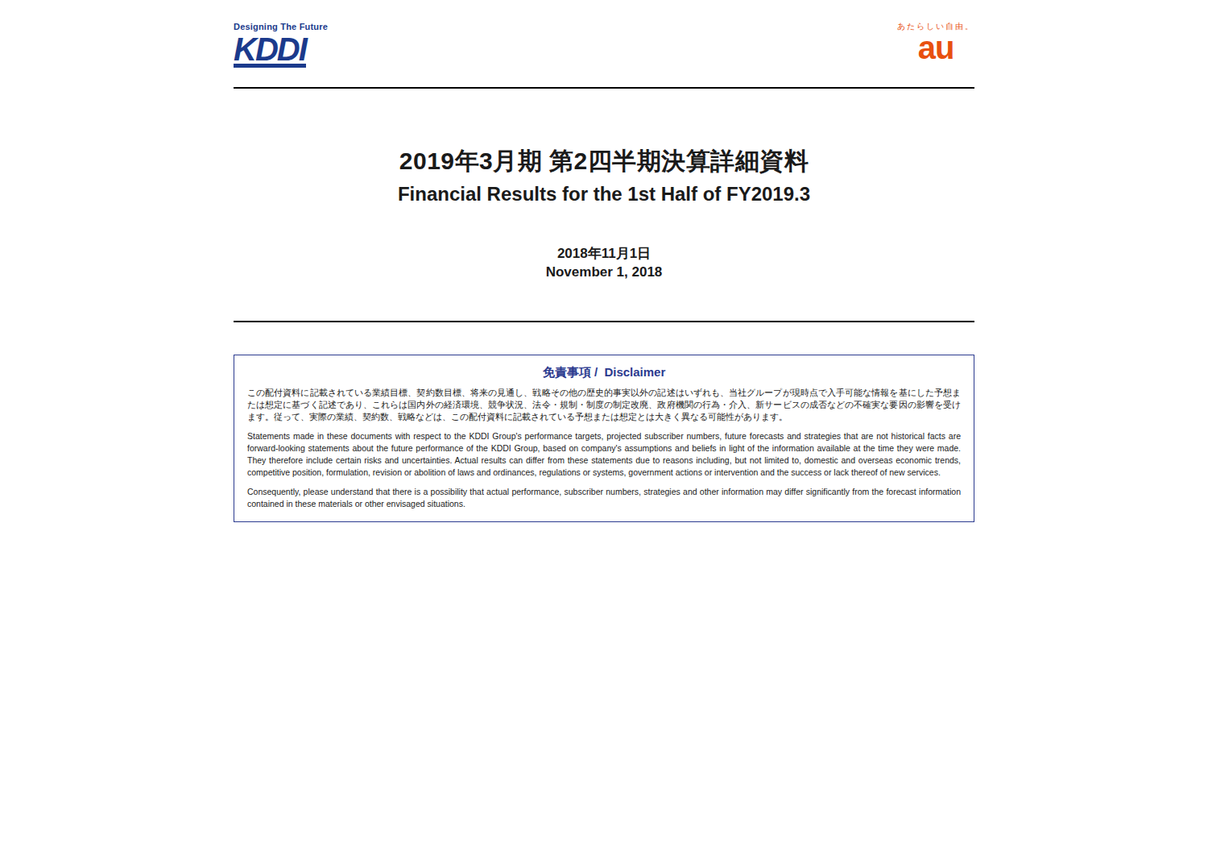Designing The Future KDDI
あたらしい自由。 au
2019年3月期 第2四半期決算詳細資料
Financial Results for the 1st Half of FY2019.3
2018年11月1日
November 1, 2018
免責事項 / Disclaimer
この配付資料に記載されている業績目標、契約数目標、将来の見通し、戦略その他の歴史的事実以外の記述はいずれも、当社グループが現時点で入手可能な情報を基にした予想または想定に基づく記述であり、これらは国内外の経済環境、競争状況、法令・規制・制度の制定改廃、政府機関の行為・介入、新サービスの成否などの不確実な要因の影響を受けます。従って、実際の業績、契約数、戦略などは、この配付資料に記載されている予想または想定とは大きく異なる可能性があります。
Statements made in these documents with respect to the KDDI Group's performance targets, projected subscriber numbers, future forecasts and strategies that are not historical facts are forward-looking statements about the future performance of the KDDI Group, based on company's assumptions and beliefs in light of the information available at the time they were made. They therefore include certain risks and uncertainties. Actual results can differ from these statements due to reasons including, but not limited to, domestic and overseas economic trends, competitive position, formulation, revision or abolition of laws and ordinances, regulations or systems, government actions or intervention and the success or lack thereof of new services.
Consequently, please understand that there is a possibility that actual performance, subscriber numbers, strategies and other information may differ significantly from the forecast information contained in these materials or other envisaged situations.